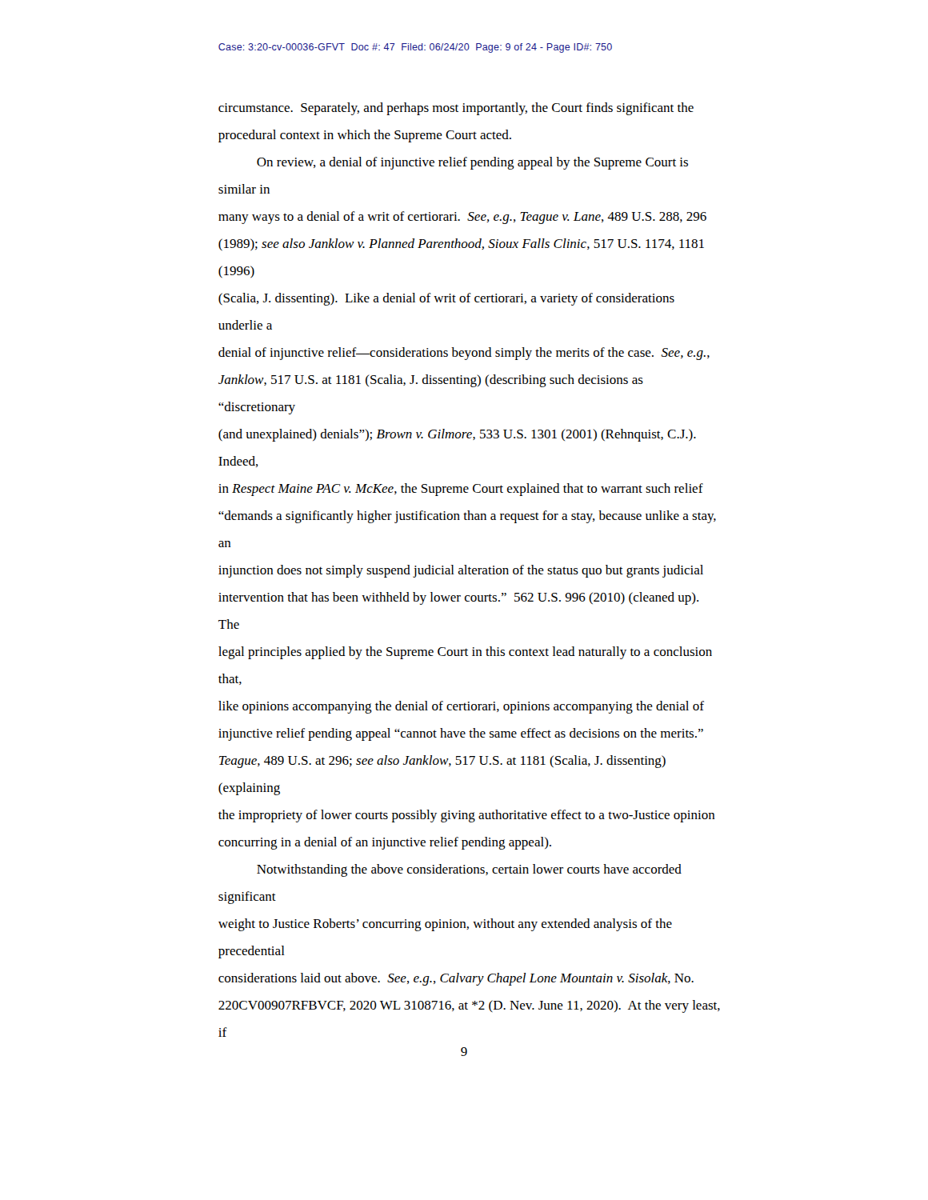Case: 3:20-cv-00036-GFVT Doc #: 47 Filed: 06/24/20 Page: 9 of 24 - Page ID#: 750
circumstance. Separately, and perhaps most importantly, the Court finds significant the
procedural context in which the Supreme Court acted.
On review, a denial of injunctive relief pending appeal by the Supreme Court is similar in
many ways to a denial of a writ of certiorari. See, e.g., Teague v. Lane, 489 U.S. 288, 296
(1989); see also Janklow v. Planned Parenthood, Sioux Falls Clinic, 517 U.S. 1174, 1181 (1996)
(Scalia, J. dissenting). Like a denial of writ of certiorari, a variety of considerations underlie a
denial of injunctive relief—considerations beyond simply the merits of the case. See, e.g.,
Janklow, 517 U.S. at 1181 (Scalia, J. dissenting) (describing such decisions as “discretionary
(and unexplained) denials”); Brown v. Gilmore, 533 U.S. 1301 (2001) (Rehnquist, C.J.). Indeed,
in Respect Maine PAC v. McKee, the Supreme Court explained that to warrant such relief
“demands a significantly higher justification than a request for a stay, because unlike a stay, an
injunction does not simply suspend judicial alteration of the status quo but grants judicial
intervention that has been withheld by lower courts.” 562 U.S. 996 (2010) (cleaned up). The
legal principles applied by the Supreme Court in this context lead naturally to a conclusion that,
like opinions accompanying the denial of certiorari, opinions accompanying the denial of
injunctive relief pending appeal “cannot have the same effect as decisions on the merits.”
Teague, 489 U.S. at 296; see also Janklow, 517 U.S. at 1181 (Scalia, J. dissenting) (explaining
the impropriety of lower courts possibly giving authoritative effect to a two-Justice opinion
concurring in a denial of an injunctive relief pending appeal).
Notwithstanding the above considerations, certain lower courts have accorded significant
weight to Justice Roberts’ concurring opinion, without any extended analysis of the precedential
considerations laid out above. See, e.g., Calvary Chapel Lone Mountain v. Sisolak, No.
220CV00907RFBVCF, 2020 WL 3108716, at *2 (D. Nev. June 11, 2020). At the very least, if
9